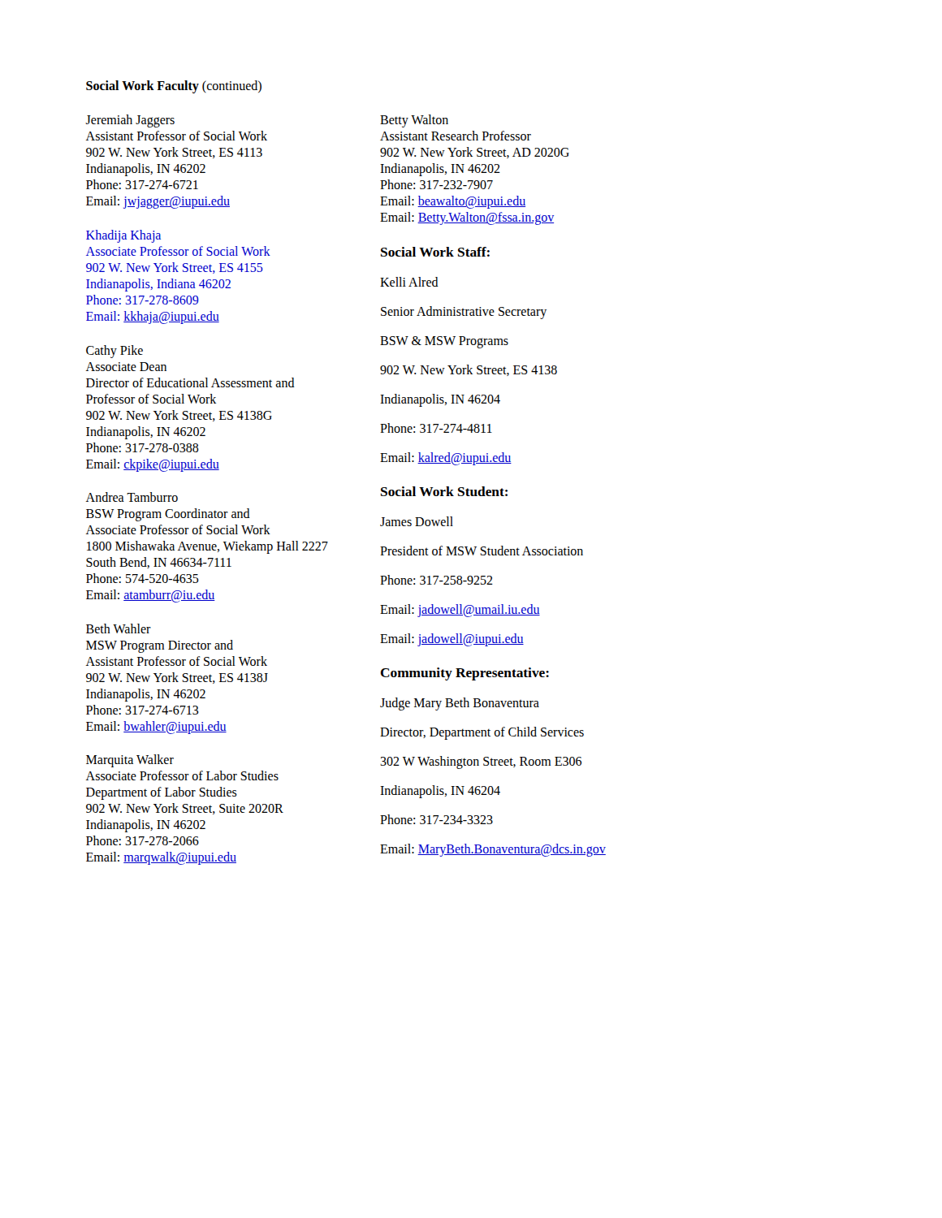Social Work Faculty (continued)
Jeremiah Jaggers
Assistant Professor of Social Work
902 W. New York Street, ES 4113
Indianapolis, IN 46202
Phone: 317-274-6721
Email: jwjagger@iupui.edu
Khadija Khaja
Associate Professor of Social Work
902 W. New York Street, ES 4155
Indianapolis, Indiana 46202
Phone: 317-278-8609
Email: kkhaja@iupui.edu
Cathy Pike
Associate Dean
Director of Educational Assessment and
Professor of Social Work
902 W. New York Street, ES 4138G
Indianapolis, IN 46202
Phone: 317-278-0388
Email: ckpike@iupui.edu
Andrea Tamburro
BSW Program Coordinator and
Associate Professor of Social Work
1800 Mishawaka Avenue, Wiekamp Hall 2227
South Bend, IN 46634-7111
Phone: 574-520-4635
Email: atamburr@iu.edu
Beth Wahler
MSW Program Director and
Assistant Professor of Social Work
902 W. New York Street, ES 4138J
Indianapolis, IN 46202
Phone: 317-274-6713
Email: bwahler@iupui.edu
Marquita Walker
Associate Professor of Labor Studies
Department of Labor Studies
902 W. New York Street, Suite 2020R
Indianapolis, IN 46202
Phone: 317-278-2066
Email: marqwalk@iupui.edu
Betty Walton
Assistant Research Professor
902 W. New York Street, AD 2020G
Indianapolis, IN 46202
Phone: 317-232-7907
Email: beawalto@iupui.edu
Email: Betty.Walton@fssa.in.gov
Social Work Staff:
Kelli Alred
Senior Administrative Secretary
BSW & MSW Programs
902 W. New York Street, ES 4138
Indianapolis, IN 46204
Phone: 317-274-4811
Email: kalred@iupui.edu
Social Work Student:
James Dowell
President of MSW Student Association
Phone: 317-258-9252
Email: jadowell@umail.iu.edu
Email: jadowell@iupui.edu
Community Representative:
Judge Mary Beth Bonaventura
Director, Department of Child Services
302 W Washington Street, Room E306
Indianapolis, IN 46204
Phone: 317-234-3323
Email: MaryBeth.Bonaventura@dcs.in.gov